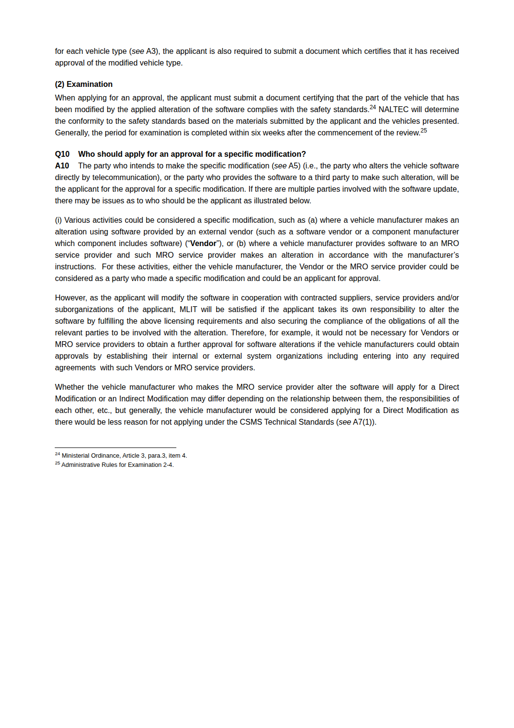for each vehicle type (see A3), the applicant is also required to submit a document which certifies that it has received approval of the modified vehicle type.
(2) Examination
When applying for an approval, the applicant must submit a document certifying that the part of the vehicle that has been modified by the applied alteration of the software complies with the safety standards.24 NALTEC will determine the conformity to the safety standards based on the materials submitted by the applicant and the vehicles presented. Generally, the period for examination is completed within six weeks after the commencement of the review.25
Q10 Who should apply for an approval for a specific modification?
A10 The party who intends to make the specific modification (see A5) (i.e., the party who alters the vehicle software directly by telecommunication), or the party who provides the software to a third party to make such alteration, will be the applicant for the approval for a specific modification. If there are multiple parties involved with the software update, there may be issues as to who should be the applicant as illustrated below.
(i) Various activities could be considered a specific modification, such as (a) where a vehicle manufacturer makes an alteration using software provided by an external vendor (such as a software vendor or a component manufacturer which component includes software) (“Vendor”), or (b) where a vehicle manufacturer provides software to an MRO service provider and such MRO service provider makes an alteration in accordance with the manufacturer’s instructions. For these activities, either the vehicle manufacturer, the Vendor or the MRO service provider could be considered as a party who made a specific modification and could be an applicant for approval.
However, as the applicant will modify the software in cooperation with contracted suppliers, service providers and/or suborganizations of the applicant, MLIT will be satisfied if the applicant takes its own responsibility to alter the software by fulfilling the above licensing requirements and also securing the compliance of the obligations of all the relevant parties to be involved with the alteration. Therefore, for example, it would not be necessary for Vendors or MRO service providers to obtain a further approval for software alterations if the vehicle manufacturers could obtain approvals by establishing their internal or external system organizations including entering into any required agreements with such Vendors or MRO service providers.
Whether the vehicle manufacturer who makes the MRO service provider alter the software will apply for a Direct Modification or an Indirect Modification may differ depending on the relationship between them, the responsibilities of each other, etc., but generally, the vehicle manufacturer would be considered applying for a Direct Modification as there would be less reason for not applying under the CSMS Technical Standards (see A7(1)).
24 Ministerial Ordinance, Article 3, para.3, item 4.
25 Administrative Rules for Examination 2-4.